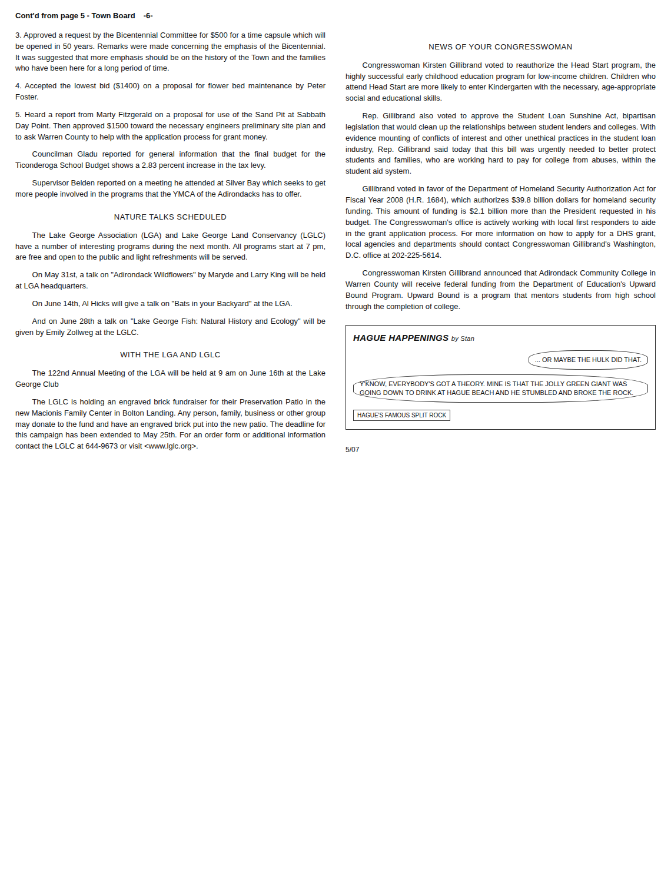Cont'd from page 5 - Town Board -6-
3. Approved a request by the Bicentennial Committee for $500 for a time capsule which will be opened in 50 years. Remarks were made concerning the emphasis of the Bicentennial. It was suggested that more emphasis should be on the history of the Town and the families who have been here for a long period of time.
4. Accepted the lowest bid ($1400) on a proposal for flower bed maintenance by Peter Foster.
5. Heard a report from Marty Fitzgerald on a proposal for use of the Sand Pit at Sabbath Day Point. Then approved $1500 toward the necessary engineers preliminary site plan and to ask Warren County to help with the application process for grant money.
Councilman Gladu reported for general information that the final budget for the Ticonderoga School Budget shows a 2.83 percent increase in the tax levy.
Supervisor Belden reported on a meeting he attended at Silver Bay which seeks to get more people involved in the programs that the YMCA of the Adirondacks has to offer.
NATURE TALKS SCHEDULED
The Lake George Association (LGA) and Lake George Land Conservancy (LGLC) have a number of interesting programs during the next month. All programs start at 7 pm, are free and open to the public and light refreshments will be served.
On May 31st, a talk on "Adirondack Wildflowers" by Maryde and Larry King will be held at LGA headquarters.
On June 14th, Al Hicks will give a talk on "Bats in your Backyard" at the LGA.
And on June 28th a talk on "Lake George Fish: Natural History and Ecology" will be given by Emily Zollweg at the LGLC.
WITH THE LGA AND LGLC
The 122nd Annual Meeting of the LGA will be held at 9 am on June 16th at the Lake George Club
The LGLC is holding an engraved brick fundraiser for their Preservation Patio in the new Macionis Family Center in Bolton Landing. Any person, family, business or other group may donate to the fund and have an engraved brick put into the new patio. The deadline for this campaign has been extended to May 25th. For an order form or additional information contact the LGLC at 644-9673 or visit <www.lglc.org>.
NEWS OF YOUR CONGRESSWOMAN
Congresswoman Kirsten Gillibrand voted to reauthorize the Head Start program, the highly successful early childhood education program for low-income children. Children who attend Head Start are more likely to enter Kindergarten with the necessary, age-appropriate social and educational skills.
Rep. Gillibrand also voted to approve the Student Loan Sunshine Act, bipartisan legislation that would clean up the relationships between student lenders and colleges. With evidence mounting of conflicts of interest and other unethical practices in the student loan industry, Rep. Gillibrand said today that this bill was urgently needed to better protect students and families, who are working hard to pay for college from abuses, within the student aid system.
Gillibrand voted in favor of the Department of Homeland Security Authorization Act for Fiscal Year 2008 (H.R. 1684), which authorizes $39.8 billion dollars for homeland security funding. This amount of funding is $2.1 billion more than the President requested in his budget. The Congresswoman's office is actively working with local first responders to aide in the grant application process. For more information on how to apply for a DHS grant, local agencies and departments should contact Congresswoman Gillibrand's Washington, D.C. office at 202-225-5614.
Congresswoman Kirsten Gillibrand announced that Adirondack Community College in Warren County will receive federal funding from the Department of Education's Upward Bound Program. Upward Bound is a program that mentors students from high school through the completion of college.
HAGUE HAPPENINGS by Stan
... OR MAYBE THE HULK DID THAT.
Y'KNOW, EVERYBODY'S GOT A THEORY. MINE IS THAT THE JOLLY GREEN GIANT WAS GOING DOWN TO DRINK AT HAGUE BEACH AND HE STUMBLED AND BROKE THE ROCK.
HAGUE'S FAMOUS SPLIT ROCK
5/07